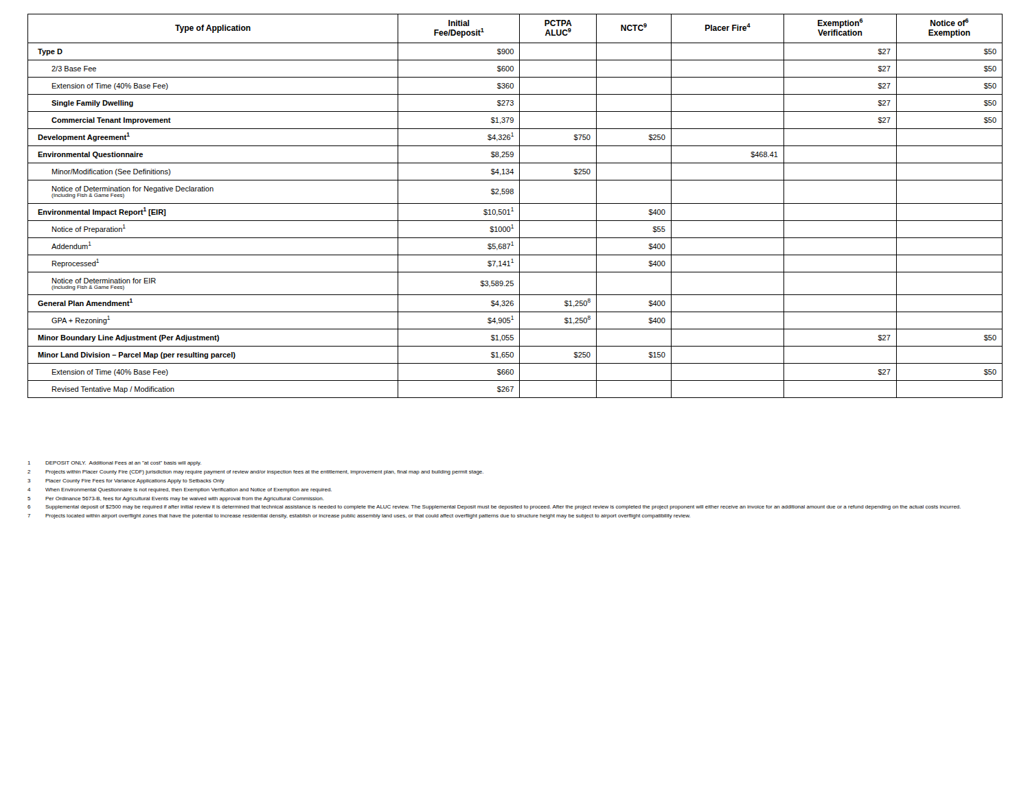| Type of Application | Initial Fee/Deposit 1 | PCTPA ALUC 9 | NCTC 9 | Placer Fire 4 | Exemption 6 Verification | Notice of 6 Exemption |
| --- | --- | --- | --- | --- | --- | --- |
| Type D | $900 | | | | $27 | $50 |
| 2/3 Base Fee | $600 | | | | $27 | $50 |
| Extension of Time (40% Base Fee) | $360 | | | | $27 | $50 |
| Single Family Dwelling | $273 | | | | $27 | $50 |
| Commercial Tenant Improvement | $1,379 | | | | $27 | $50 |
| Development Agreement 1 | $4,326 1 | $750 | $250 | | | |
| Environmental Questionnaire | $8,259 | | | $468.41 | | |
| Minor/Modification (See Definitions) | $4,134 | $250 | | | | |
| Notice of Determination for Negative Declaration (Including Fish & Game Fees) | $2,598 | | | | | |
| Environmental Impact Report 1 [EIR] | $10,501 1 | | $400 | | | |
| Notice of Preparation 1 | $1000 1 | | $55 | | | |
| Addendum 1 | $5,687 1 | | $400 | | | |
| Reprocessed 1 | $7,141 1 | | $400 | | | |
| Notice of Determination for EIR (Including Fish & Game Fees) | $3,589.25 | | | | | |
| General Plan Amendment 1 | $4,326 | $1,250 8 | $400 | | | |
| GPA + Rezoning 1 | $4,905 1 | $1,250 8 | $400 | | | |
| Minor Boundary Line Adjustment (Per Adjustment) | $1,055 | | | | $27 | $50 |
| Minor Land Division – Parcel Map (per resulting parcel) | $1,650 | $250 | $150 | | | |
| Extension of Time (40% Base Fee) | $660 | | | | $27 | $50 |
| Revised Tentative Map / Modification | $267 | | | | | |
| 1 | DEPOSIT ONLY. Additional Fees at an "at cost" basis will apply. |
| 2 | Projects within Placer County Fire (CDF) jurisdiction may require payment of review and/or inspection fees at the entitlement, improvement plan, final map and building permit stage. |
| 3 | Placer County Fire Fees for Variance Applications Apply to Setbacks Only |
| 4 | When Environmental Questionnaire is not required, then Exemption Verification and Notice of Exemption are required. |
| 5 | Per Ordinance 5673-B, fees for Agricultural Events may be waived with approval from the Agricultural Commission. |
| 6 | Supplemental deposit of $2500 may be required if after initial review it is determined that technical assistance is needed to complete the ALUC review. The Supplemental Deposit must be deposited to proceed. After the project review is completed the project proponent will either receive an invoice for an additional amount due or a refund depending on the actual costs incurred. |
| 7 | Projects located within airport overflight zones that have the potential to increase residential density, establish or increase public assembly land uses, or that could affect overflight patterns due to structure height may be subject to airport overflight compatibility review. |